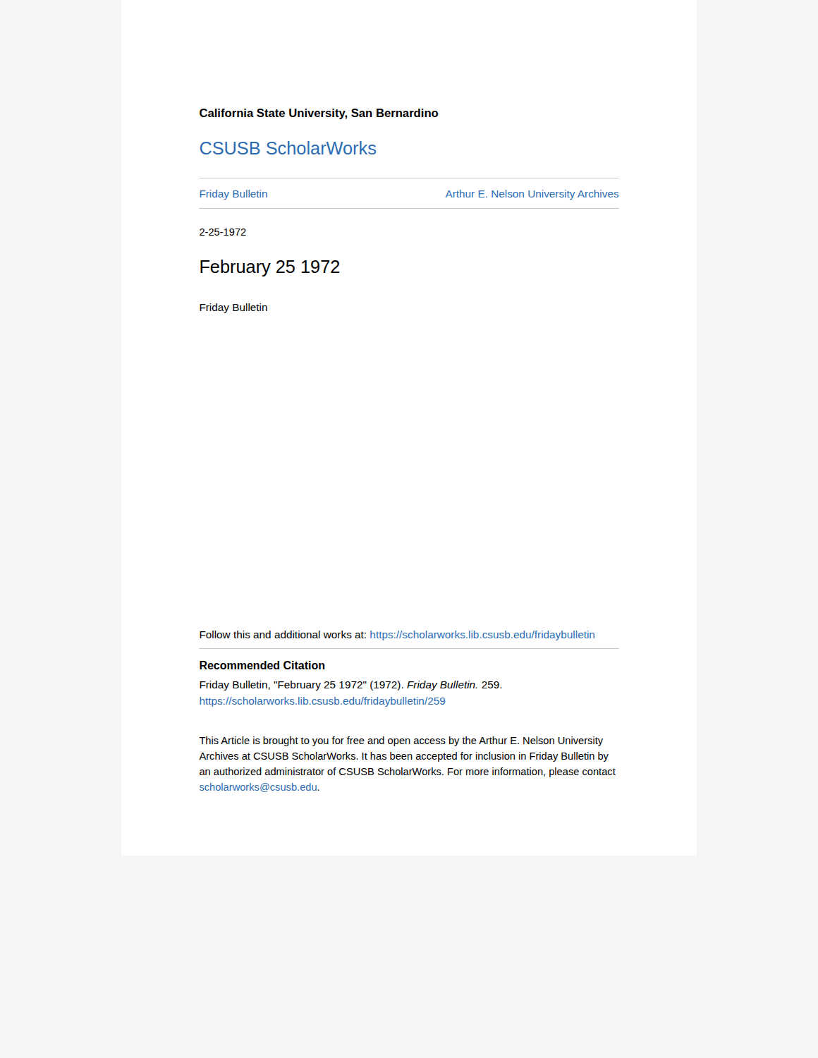California State University, San Bernardino
CSUSB ScholarWorks
Friday Bulletin
Arthur E. Nelson University Archives
2-25-1972
February 25 1972
Friday Bulletin
Follow this and additional works at: https://scholarworks.lib.csusb.edu/fridaybulletin
Recommended Citation
Friday Bulletin, "February 25 1972" (1972). Friday Bulletin. 259.
https://scholarworks.lib.csusb.edu/fridaybulletin/259
This Article is brought to you for free and open access by the Arthur E. Nelson University Archives at CSUSB ScholarWorks. It has been accepted for inclusion in Friday Bulletin by an authorized administrator of CSUSB ScholarWorks. For more information, please contact scholarworks@csusb.edu.